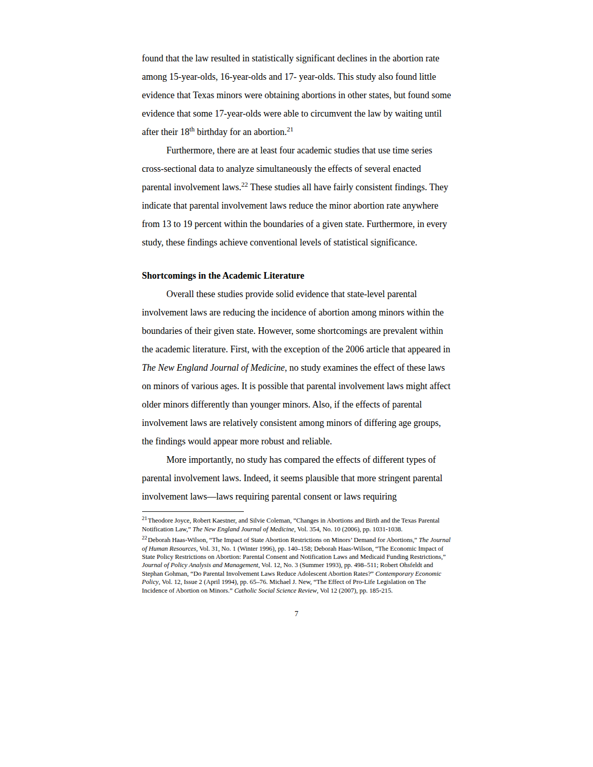found that the law resulted in statistically significant declines in the abortion rate among 15-year-olds, 16-year-olds and 17- year-olds. This study also found little evidence that Texas minors were obtaining abortions in other states, but found some evidence that some 17-year-olds were able to circumvent the law by waiting until after their 18th birthday for an abortion.21
Furthermore, there are at least four academic studies that use time series cross-sectional data to analyze simultaneously the effects of several enacted parental involvement laws.22 These studies all have fairly consistent findings. They indicate that parental involvement laws reduce the minor abortion rate anywhere from 13 to 19 percent within the boundaries of a given state. Furthermore, in every study, these findings achieve conventional levels of statistical significance.
Shortcomings in the Academic Literature
Overall these studies provide solid evidence that state-level parental involvement laws are reducing the incidence of abortion among minors within the boundaries of their given state. However, some shortcomings are prevalent within the academic literature. First, with the exception of the 2006 article that appeared in The New England Journal of Medicine, no study examines the effect of these laws on minors of various ages. It is possible that parental involvement laws might affect older minors differently than younger minors. Also, if the effects of parental involvement laws are relatively consistent among minors of differing age groups, the findings would appear more robust and reliable.
More importantly, no study has compared the effects of different types of parental involvement laws. Indeed, it seems plausible that more stringent parental involvement laws—laws requiring parental consent or laws requiring
21 Theodore Joyce, Robert Kaestner, and Silvie Coleman, ”Changes in Abortions and Birth and the Texas Parental Notification Law,” The New England Journal of Medicine, Vol. 354, No. 10 (2006), pp. 1031-1038.
22 Deborah Haas-Wilson, “The Impact of State Abortion Restrictions on Minors’ Demand for Abortions,” The Journal of Human Resources, Vol. 31, No. 1 (Winter 1996), pp. 140–158; Deborah Haas-Wilson, “The Economic Impact of State Policy Restrictions on Abortion: Parental Consent and Notification Laws and Medicaid Funding Restrictions,” Journal of Policy Analysis and Management, Vol. 12, No. 3 (Summer 1993), pp. 498–511; Robert Ohsfeldt and Stephan Gohman, “Do Parental Involvement Laws Reduce Adolescent Abortion Rates?” Contemporary Economic Policy, Vol. 12, Issue 2 (April 1994), pp. 65–76. Michael J. New, “The Effect of Pro-Life Legislation on The Incidence of Abortion on Minors.” Catholic Social Science Review, Vol 12 (2007), pp. 185-215.
7